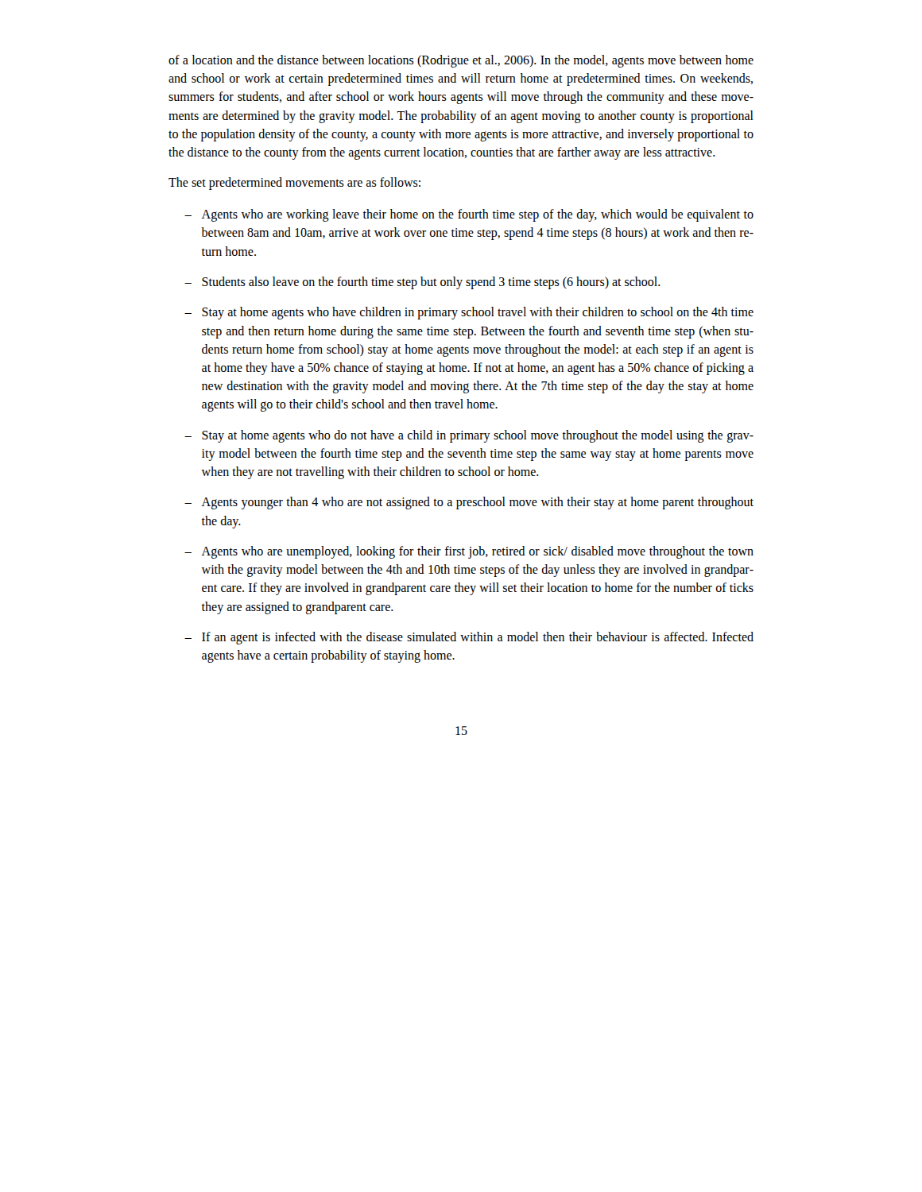of a location and the distance between locations (Rodrigue et al., 2006). In the model, agents move between home and school or work at certain predetermined times and will return home at predetermined times. On weekends, summers for students, and after school or work hours agents will move through the community and these movements are determined by the gravity model. The probability of an agent moving to another county is proportional to the population density of the county, a county with more agents is more attractive, and inversely proportional to the distance to the county from the agents current location, counties that are farther away are less attractive.
The set predetermined movements are as follows:
Agents who are working leave their home on the fourth time step of the day, which would be equivalent to between 8am and 10am, arrive at work over one time step, spend 4 time steps (8 hours) at work and then return home.
Students also leave on the fourth time step but only spend 3 time steps (6 hours) at school.
Stay at home agents who have children in primary school travel with their children to school on the 4th time step and then return home during the same time step. Between the fourth and seventh time step (when students return home from school) stay at home agents move throughout the model: at each step if an agent is at home they have a 50% chance of staying at home. If not at home, an agent has a 50% chance of picking a new destination with the gravity model and moving there. At the 7th time step of the day the stay at home agents will go to their child's school and then travel home.
Stay at home agents who do not have a child in primary school move throughout the model using the gravity model between the fourth time step and the seventh time step the same way stay at home parents move when they are not travelling with their children to school or home.
Agents younger than 4 who are not assigned to a preschool move with their stay at home parent throughout the day.
Agents who are unemployed, looking for their first job, retired or sick/ disabled move throughout the town with the gravity model between the 4th and 10th time steps of the day unless they are involved in grandparent care. If they are involved in grandparent care they will set their location to home for the number of ticks they are assigned to grandparent care.
If an agent is infected with the disease simulated within a model then their behaviour is affected. Infected agents have a certain probability of staying home.
15